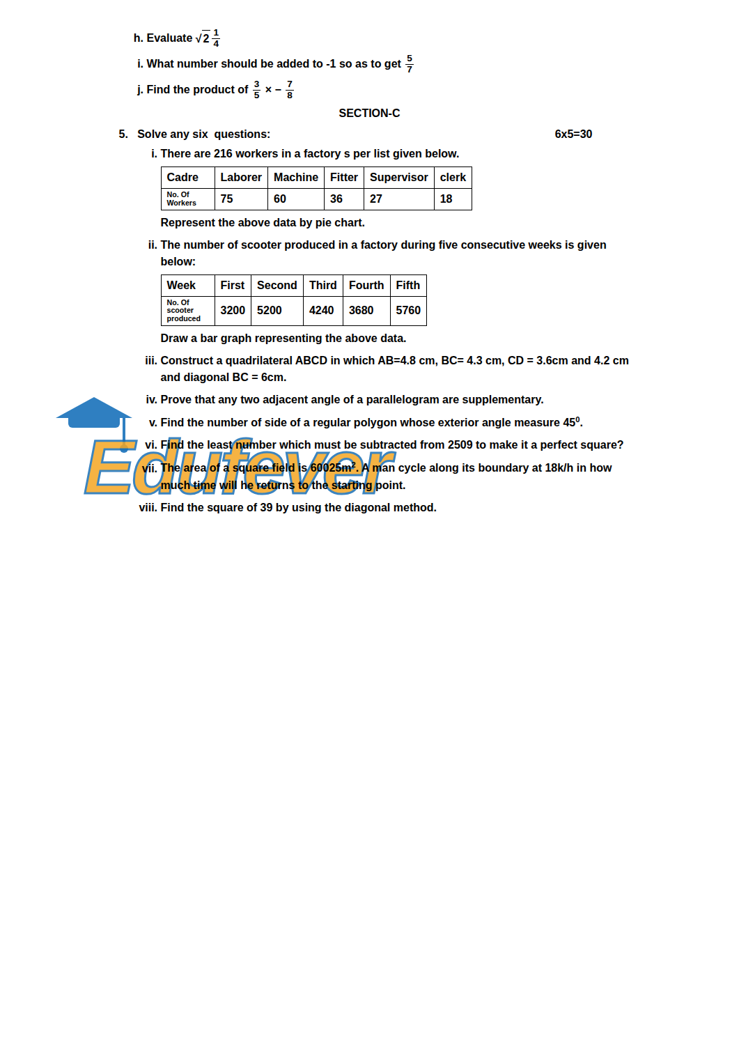Edufever
Evaluate √214
What number should be added to -1 so as to get 57
Find the product of 35 × − 78
SECTION-C
5. Solve any six questions:6x5=30
There are 216 workers in a factory s per list given below.
| Cadre | Laborer | Machine | Fitter | Supervisor | clerk |
| No. Of Workers | 75 | 60 | 36 | 27 | 18 |
Represent the above data by pie chart.
The number of scooter produced in a factory during five consecutive weeks is given below:
| Week | First | Second | Third | Fourth | Fifth |
| No. Of scooter produced | 3200 | 5200 | 4240 | 3680 | 5760 |
Draw a bar graph representing the above data.
Construct a quadrilateral ABCD in which AB=4.8 cm, BC= 4.3 cm, CD = 3.6cm and 4.2 cm and diagonal BC = 6cm.
Prove that any two adjacent angle of a parallelogram are supplementary.
Find the number of side of a regular polygon whose exterior angle measure 450.
Find the least number which must be subtracted from 2509 to make it a perfect square?
The area of a square field is 60025m2. A man cycle along its boundary at 18k/h in how much time will he returns to the starting point.
Find the square of 39 by using the diagonal method.